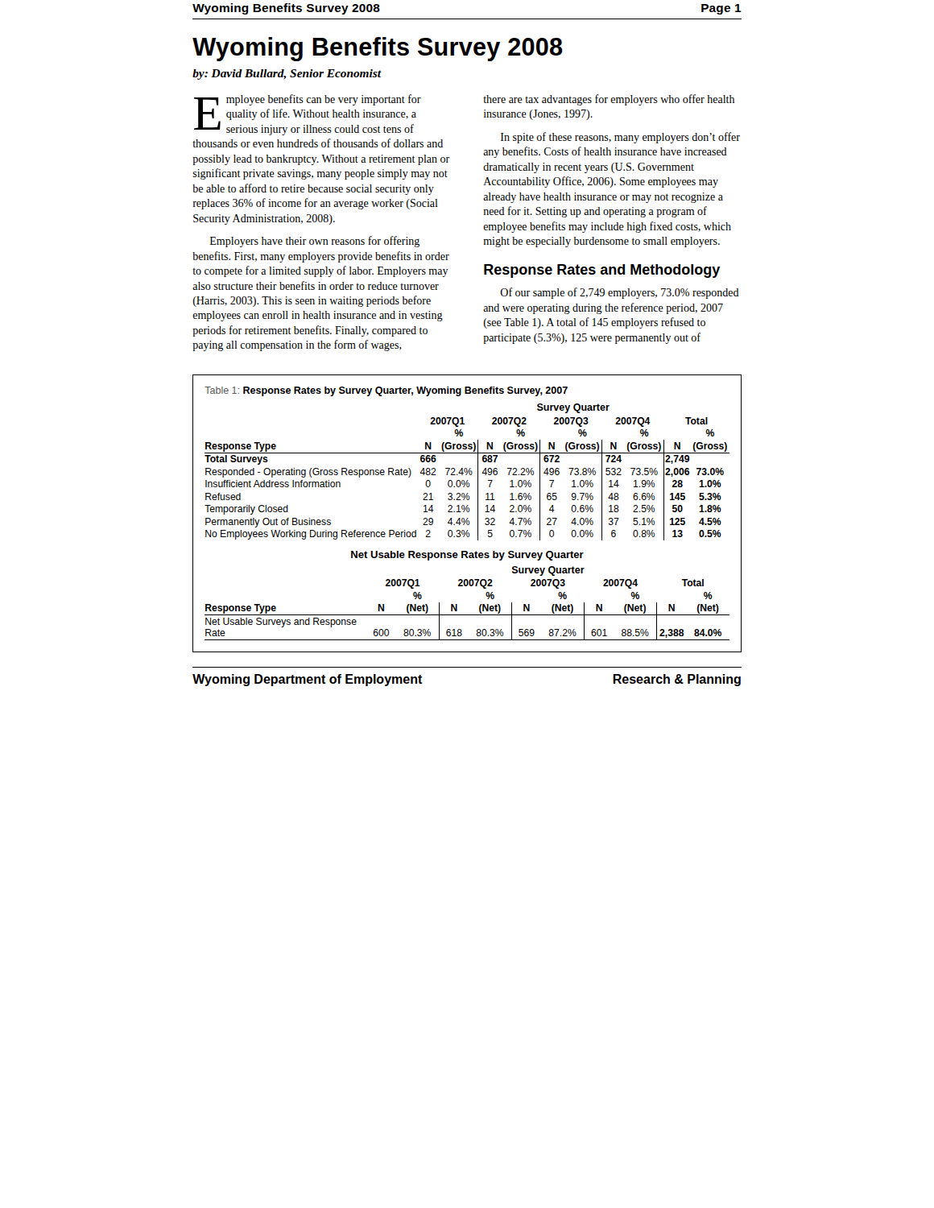Wyoming Benefits Survey 2008
Page 1
Wyoming Benefits Survey 2008
by: David Bullard, Senior Economist
Employee benefits can be very important for quality of life. Without health insurance, a serious injury or illness could cost tens of thousands or even hundreds of thousands of dollars and possibly lead to bankruptcy. Without a retirement plan or significant private savings, many people simply may not be able to afford to retire because social security only replaces 36% of income for an average worker (Social Security Administration, 2008).
Employers have their own reasons for offering benefits. First, many employers provide benefits in order to compete for a limited supply of labor. Employers may also structure their benefits in order to reduce turnover (Harris, 2003). This is seen in waiting periods before employees can enroll in health insurance and in vesting periods for retirement benefits. Finally, compared to paying all compensation in the form of wages,
there are tax advantages for employers who offer health insurance (Jones, 1997).
In spite of these reasons, many employers don’t offer any benefits. Costs of health insurance have increased dramatically in recent years (U.S. Government Accountability Office, 2006). Some employees may already have health insurance or may not recognize a need for it. Setting up and operating a program of employee benefits may include high fixed costs, which might be especially burdensome to small employers.
Response Rates and Methodology
Of our sample of 2,749 employers, 73.0% responded and were operating during the reference period, 2007 (see Table 1). A total of 145 employers refused to participate (5.3%), 125 were permanently out of
Table 1: Response Rates by Survey Quarter, Wyoming Benefits Survey, 2007
| | Survey Quarter |
| | 2007Q1 | 2007Q2 | 2007Q3 | 2007Q4 | Total |
| | | % | | % | | % | | % | | % |
| Response Type | N | (Gross) | N | (Gross) | N | (Gross) | N | (Gross) | N | (Gross) |
| Total Surveys | 666 | | 687 | | 672 | | 724 | | 2,749 | |
| Responded - Operating (Gross Response Rate) | 482 | 72.4% | 496 | 72.2% | 496 | 73.8% | 532 | 73.5% | 2,006 | 73.0% |
| Insufficient Address Information | 0 | 0.0% | 7 | 1.0% | 7 | 1.0% | 14 | 1.9% | 28 | 1.0% |
| Refused | 21 | 3.2% | 11 | 1.6% | 65 | 9.7% | 48 | 6.6% | 145 | 5.3% |
| Temporarily Closed | 14 | 2.1% | 14 | 2.0% | 4 | 0.6% | 18 | 2.5% | 50 | 1.8% |
| Permanently Out of Business | 29 | 4.4% | 32 | 4.7% | 27 | 4.0% | 37 | 5.1% | 125 | 4.5% |
| No Employees Working During Reference Period | 2 | 0.3% | 5 | 0.7% | 0 | 0.0% | 6 | 0.8% | 13 | 0.5% |
Net Usable Response Rates by Survey Quarter
| | Survey Quarter |
| | 2007Q1 | 2007Q2 | 2007Q3 | 2007Q4 | Total |
| | | % | | % | | % | | % | | % |
| Response Type | N | (Net) | N | (Net) | N | (Net) | N | (Net) | N | (Net) |
| Net Usable Surveys and Response Rate | 600 | 80.3% | 618 | 80.3% | 569 | 87.2% | 601 | 88.5% | 2,388 | 84.0% |
Wyoming Department of Employment
Research & Planning